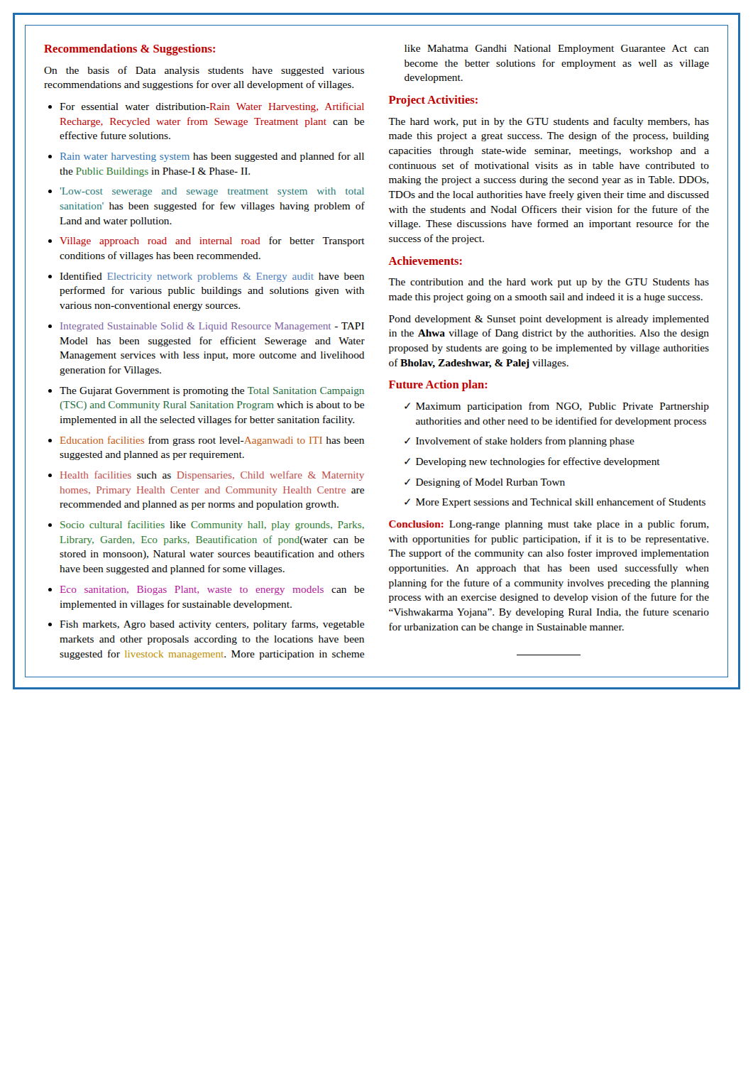Recommendations & Suggestions:
On the basis of Data analysis students have suggested various recommendations and suggestions for over all development of villages.
For essential water distribution-Rain Water Harvesting, Artificial Recharge, Recycled water from Sewage Treatment plant can be effective future solutions.
Rain water harvesting system has been suggested and planned for all the Public Buildings in Phase-I & Phase- II.
'Low-cost sewerage and sewage treatment system with total sanitation' has been suggested for few villages having problem of Land and water pollution.
Village approach road and internal road for better Transport conditions of villages has been recommended.
Identified Electricity network problems & Energy audit have been performed for various public buildings and solutions given with various non-conventional energy sources.
Integrated Sustainable Solid & Liquid Resource Management - TAPI Model has been suggested for efficient Sewerage and Water Management services with less input, more outcome and livelihood generation for Villages.
The Gujarat Government is promoting the Total Sanitation Campaign (TSC) and Community Rural Sanitation Program which is about to be implemented in all the selected villages for better sanitation facility.
Education facilities from grass root level-Aaganwadi to ITI has been suggested and planned as per requirement.
Health facilities such as Dispensaries, Child welfare & Maternity homes, Primary Health Center and Community Health Centre are recommended and planned as per norms and population growth.
Socio cultural facilities like Community hall, play grounds, Parks, Library, Garden, Eco parks, Beautification of pond(water can be stored in monsoon), Natural water sources beautification and others have been suggested and planned for some villages.
Eco sanitation, Biogas Plant, waste to energy models can be implemented in villages for sustainable development.
Fish markets, Agro based activity centers, politary farms, vegetable markets and other proposals according to the locations have been suggested for livestock management. More participation in scheme like Mahatma Gandhi National Employment Guarantee Act can become the better solutions for employment as well as village development.
Project Activities:
The hard work, put in by the GTU students and faculty members, has made this project a great success. The design of the process, building capacities through state-wide seminar, meetings, workshop and a continuous set of motivational visits as in table have contributed to making the project a success during the second year as in Table. DDOs, TDOs and the local authorities have freely given their time and discussed with the students and Nodal Officers their vision for the future of the village. These discussions have formed an important resource for the success of the project.
Achievements:
The contribution and the hard work put up by the GTU Students has made this project going on a smooth sail and indeed it is a huge success.
Pond development & Sunset point development is already implemented in the Ahwa village of Dang district by the authorities. Also the design proposed by students are going to be implemented by village authorities of Bholav, Zadeshwar, & Palej villages.
Future Action plan:
Maximum participation from NGO, Public Private Partnership authorities and other need to be identified for development process
Involvement of stake holders from planning phase
Developing new technologies for effective development
Designing of Model Rurban Town
More Expert sessions and Technical skill enhancement of Students
Conclusion: Long-range planning must take place in a public forum, with opportunities for public participation, if it is to be representative. The support of the community can also foster improved implementation opportunities. An approach that has been used successfully when planning for the future of a community involves preceding the planning process with an exercise designed to develop vision of the future for the “Vishwakarma Yojana”. By developing Rural India, the future scenario for urbanization can be change in Sustainable manner.